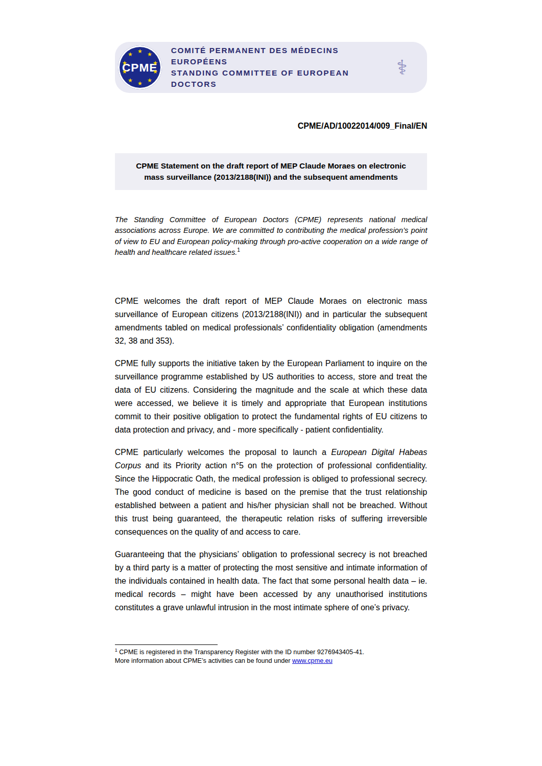CPME ★ ★ ★ ★ ★ ★ ★ ★ ★ ★
Comité Permanent des Médecins Européens
Standing Committee of European Doctors
⚕
CPME/AD/10022014/009_Final/EN
CPME Statement on the draft report of MEP Claude Moraes on electronic mass surveillance (2013/2188(INI)) and the subsequent amendments
The Standing Committee of European Doctors (CPME) represents national medical associations across Europe. We are committed to contributing the medical profession’s point of view to EU and European policy-making through pro-active cooperation on a wide range of health and healthcare related issues.1
CPME welcomes the draft report of MEP Claude Moraes on electronic mass surveillance of European citizens (2013/2188(INI)) and in particular the subsequent amendments tabled on medical professionals’ confidentiality obligation (amendments 32, 38 and 353).
CPME fully supports the initiative taken by the European Parliament to inquire on the surveillance programme established by US authorities to access, store and treat the data of EU citizens. Considering the magnitude and the scale at which these data were accessed, we believe it is timely and appropriate that European institutions commit to their positive obligation to protect the fundamental rights of EU citizens to data protection and privacy, and - more specifically - patient confidentiality.
CPME particularly welcomes the proposal to launch a European Digital Habeas Corpus and its Priority action n°5 on the protection of professional confidentiality. Since the Hippocratic Oath, the medical profession is obliged to professional secrecy. The good conduct of medicine is based on the premise that the trust relationship established between a patient and his/her physician shall not be breached. Without this trust being guaranteed, the therapeutic relation risks of suffering irreversible consequences on the quality of and access to care.
Guaranteeing that the physicians’ obligation to professional secrecy is not breached by a third party is a matter of protecting the most sensitive and intimate information of the individuals contained in health data. The fact that some personal health data – ie. medical records – might have been accessed by any unauthorised institutions constitutes a grave unlawful intrusion in the most intimate sphere of one’s privacy.
1 CPME is registered in the Transparency Register with the ID number 9276943405-41.
More information about CPME’s activities can be found under www.cpme.eu